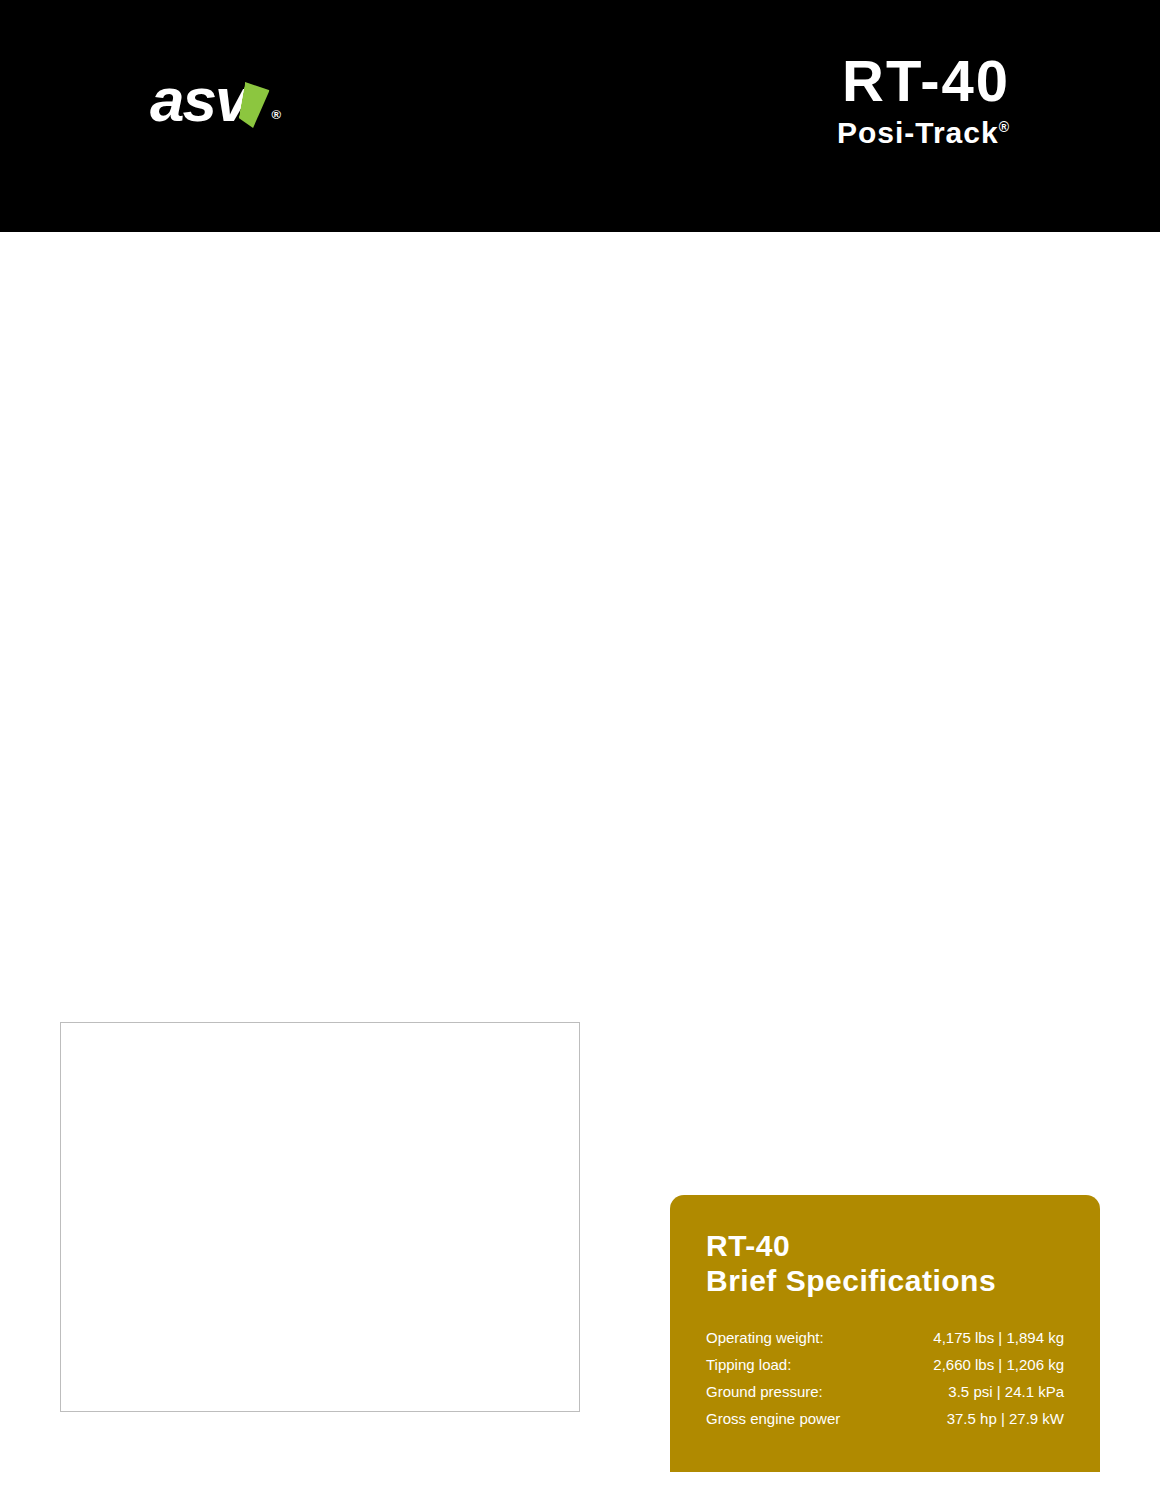asv ®
RT-40
Posi-Track®
RT-40
Brief Specifications
RT-40 brief specifications
| Operating weight: | 4,175 lbs / 1,894 kg |
| Tipping load: | 2,660 lbs / 1,206 kg |
| Ground pressure: | 3.5 psi / 24.1 kPa |
| Gross engine power | 37.5 hp / 27.9 kW |